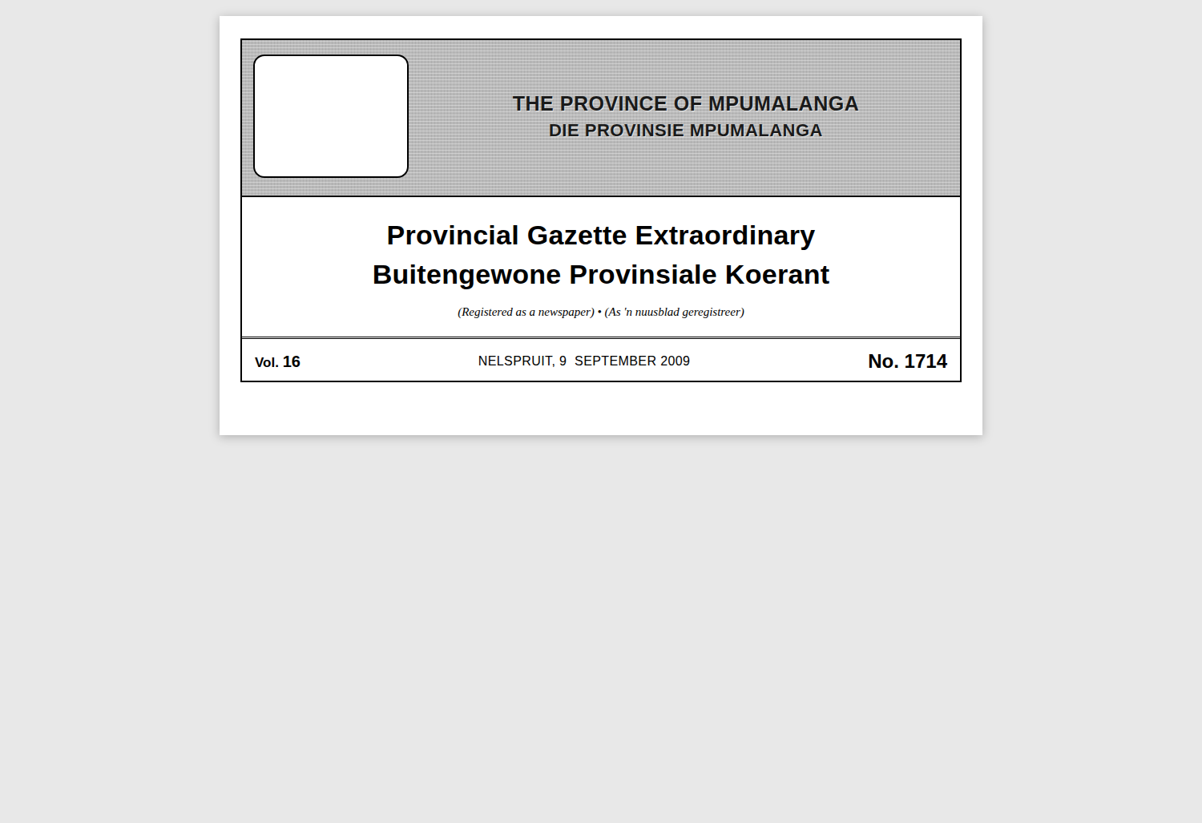THE PROVINCE OF MPUMALANGA
DIE PROVINSIE MPUMALANGA
Provincial Gazette Extraordinary
Buitengewone Provinsiale Koerant
(Registered as a newspaper) • (As 'n nuusblad geregistreer)
Vol. 16
NELSPRUIT, 9 SEPTEMBER 2009
No. 1714